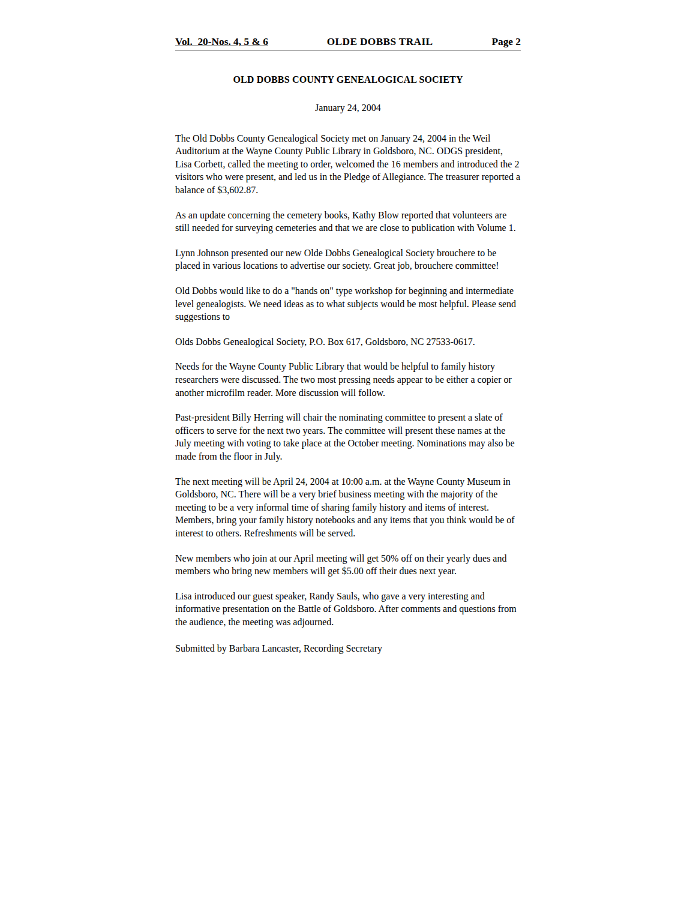Vol. 20-Nos. 4, 5 & 6 OLDE DOBBS TRAIL Page 2
OLD DOBBS COUNTY GENEALOGICAL SOCIETY
January 24, 2004
The Old Dobbs County Genealogical Society met on January 24, 2004 in the Weil Auditorium at the Wayne County Public Library in Goldsboro, NC. ODGS president, Lisa Corbett, called the meeting to order, welcomed the 16 members and introduced the 2 visitors who were present, and led us in the Pledge of Allegiance. The treasurer reported a balance of $3,602.87.
As an update concerning the cemetery books, Kathy Blow reported that volunteers are still needed for surveying cemeteries and that we are close to publication with Volume 1.
Lynn Johnson presented our new Olde Dobbs Genealogical Society brouchere to be placed in various locations to advertise our society. Great job, brouchere committee!
Old Dobbs would like to do a "hands on" type workshop for beginning and intermediate level genealogists. We need ideas as to what subjects would be most helpful. Please send suggestions to
Olds Dobbs Genealogical Society, P.O. Box 617, Goldsboro, NC 27533-0617.
Needs for the Wayne County Public Library that would be helpful to family history researchers were discussed. The two most pressing needs appear to be either a copier or another microfilm reader. More discussion will follow.
Past-president Billy Herring will chair the nominating committee to present a slate of officers to serve for the next two years. The committee will present these names at the July meeting with voting to take place at the October meeting. Nominations may also be made from the floor in July.
The next meeting will be April 24, 2004 at 10:00 a.m. at the Wayne County Museum in Goldsboro, NC. There will be a very brief business meeting with the majority of the meeting to be a very informal time of sharing family history and items of interest. Members, bring your family history notebooks and any items that you think would be of interest to others. Refreshments will be served.
New members who join at our April meeting will get 50% off on their yearly dues and members who bring new members will get $5.00 off their dues next year.
Lisa introduced our guest speaker, Randy Sauls, who gave a very interesting and informative presentation on the Battle of Goldsboro. After comments and questions from the audience, the meeting was adjourned.
Submitted by Barbara Lancaster, Recording Secretary